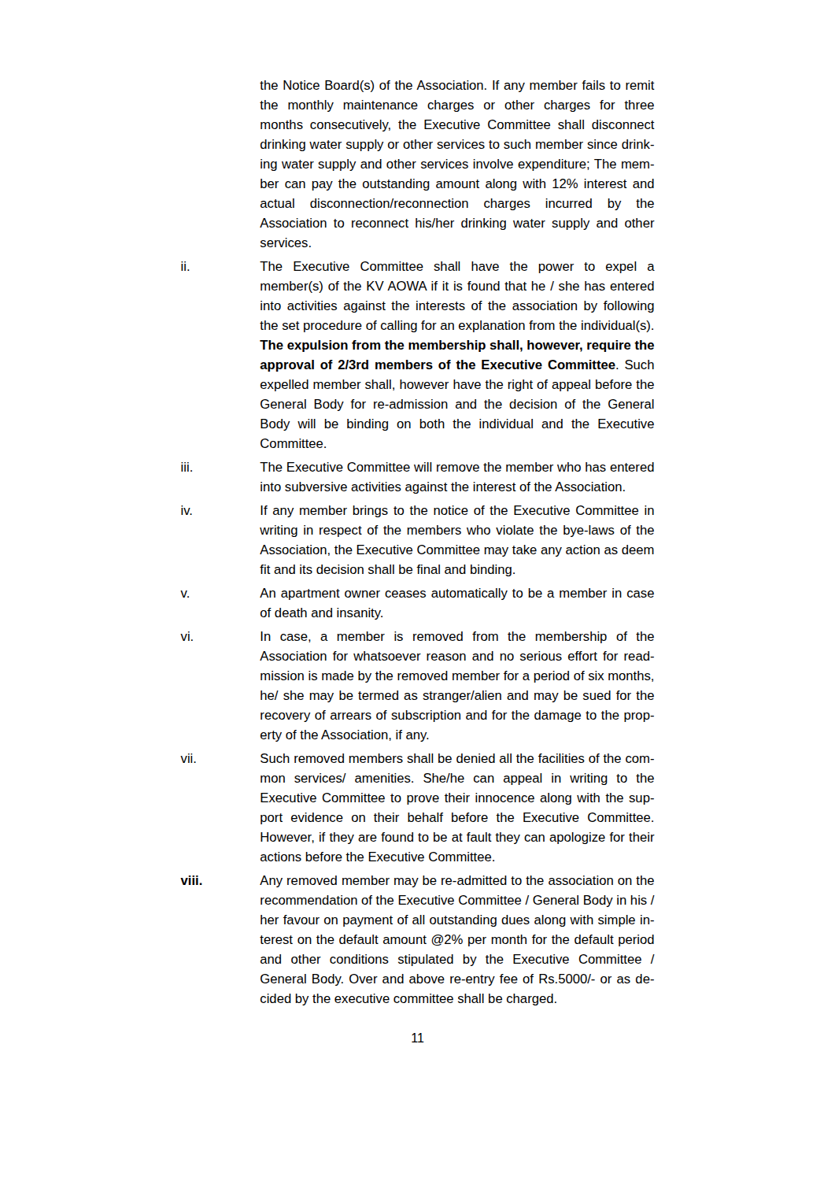the Notice Board(s) of the Association. If any member fails to remit the monthly maintenance charges or other charges for three months consecutively, the Executive Committee shall disconnect drinking water supply or other services to such member since drinking water supply and other services involve expenditure; The member can pay the outstanding amount along with 12% interest and actual disconnection/reconnection charges incurred by the Association to reconnect his/her drinking water supply and other services.
ii. The Executive Committee shall have the power to expel a member(s) of the KV AOWA if it is found that he / she has entered into activities against the interests of the association by following the set procedure of calling for an explanation from the individual(s). The expulsion from the membership shall, however, require the approval of 2/3rd members of the Executive Committee. Such expelled member shall, however have the right of appeal before the General Body for re-admission and the decision of the General Body will be binding on both the individual and the Executive Committee.
iii. The Executive Committee will remove the member who has entered into subversive activities against the interest of the Association.
iv. If any member brings to the notice of the Executive Committee in writing in respect of the members who violate the bye-laws of the Association, the Executive Committee may take any action as deem fit and its decision shall be final and binding.
v. An apartment owner ceases automatically to be a member in case of death and insanity.
vi. In case, a member is removed from the membership of the Association for whatsoever reason and no serious effort for readmission is made by the removed member for a period of six months, he/ she may be termed as stranger/alien and may be sued for the recovery of arrears of subscription and for the damage to the property of the Association, if any.
vii. Such removed members shall be denied all the facilities of the common services/ amenities. She/he can appeal in writing to the Executive Committee to prove their innocence along with the support evidence on their behalf before the Executive Committee. However, if they are found to be at fault they can apologize for their actions before the Executive Committee.
viii. Any removed member may be re-admitted to the association on the recommendation of the Executive Committee / General Body in his / her favour on payment of all outstanding dues along with simple interest on the default amount @2% per month for the default period and other conditions stipulated by the Executive Committee / General Body. Over and above re-entry fee of Rs.5000/- or as decided by the executive committee shall be charged.
11